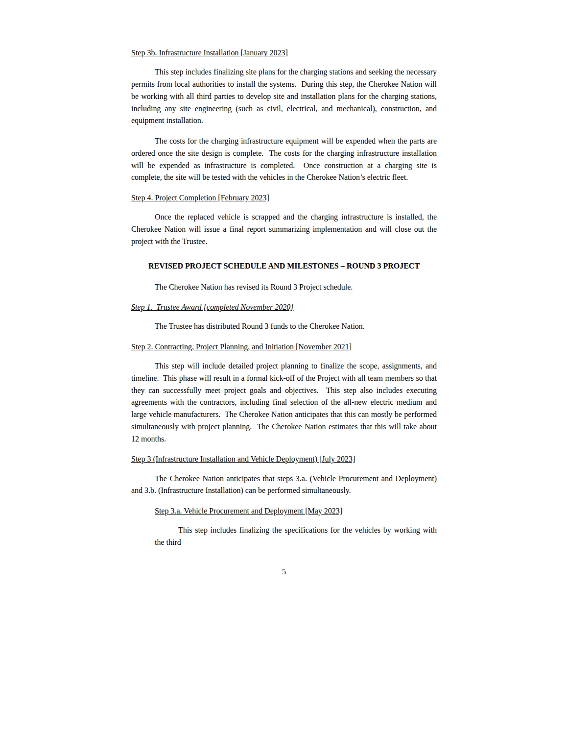Step 3b. Infrastructure Installation [January 2023]
This step includes finalizing site plans for the charging stations and seeking the necessary permits from local authorities to install the systems. During this step, the Cherokee Nation will be working with all third parties to develop site and installation plans for the charging stations, including any site engineering (such as civil, electrical, and mechanical), construction, and equipment installation.
The costs for the charging infrastructure equipment will be expended when the parts are ordered once the site design is complete. The costs for the charging infrastructure installation will be expended as infrastructure is completed. Once construction at a charging site is complete, the site will be tested with the vehicles in the Cherokee Nation’s electric fleet.
Step 4. Project Completion [February 2023]
Once the replaced vehicle is scrapped and the charging infrastructure is installed, the Cherokee Nation will issue a final report summarizing implementation and will close out the project with the Trustee.
REVISED PROJECT SCHEDULE AND MILESTONES – ROUND 3 PROJECT
The Cherokee Nation has revised its Round 3 Project schedule.
Step 1. Trustee Award [completed November 2020]
The Trustee has distributed Round 3 funds to the Cherokee Nation.
Step 2. Contracting, Project Planning, and Initiation [November 2021]
This step will include detailed project planning to finalize the scope, assignments, and timeline. This phase will result in a formal kick-off of the Project with all team members so that they can successfully meet project goals and objectives. This step also includes executing agreements with the contractors, including final selection of the all-new electric medium and large vehicle manufacturers. The Cherokee Nation anticipates that this can mostly be performed simultaneously with project planning. The Cherokee Nation estimates that this will take about 12 months.
Step 3 (Infrastructure Installation and Vehicle Deployment) [July 2023]
The Cherokee Nation anticipates that steps 3.a. (Vehicle Procurement and Deployment) and 3.b. (Infrastructure Installation) can be performed simultaneously.
Step 3.a. Vehicle Procurement and Deployment [May 2023]
This step includes finalizing the specifications for the vehicles by working with the third
5